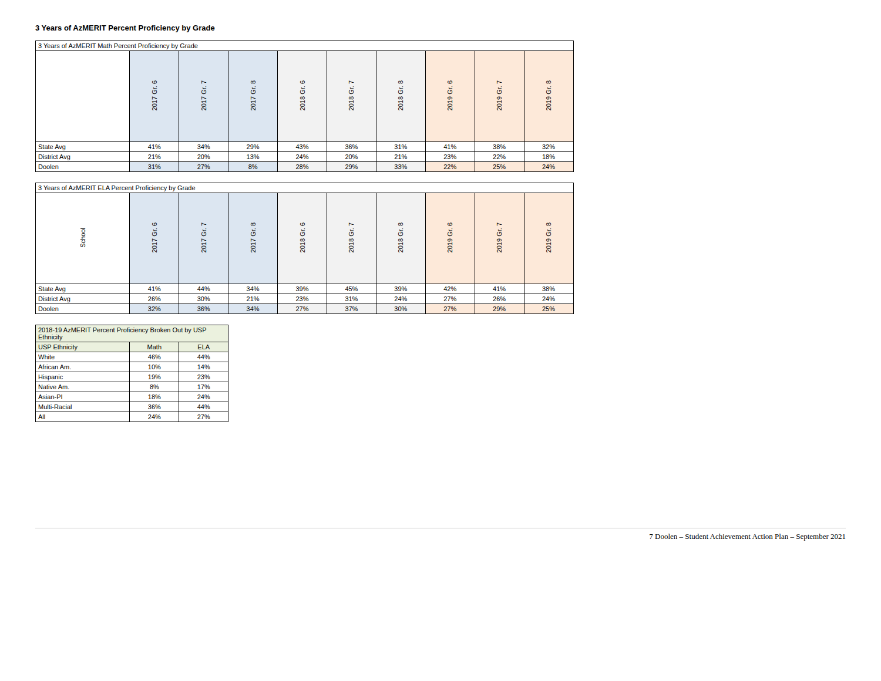3 Years of AzMERIT Percent Proficiency by Grade
| 3 Years of AzMERIT Math Percent Proficiency by Grade | |
| | 2017 Gr. 6 | 2017 Gr. 7 | 2017 Gr. 8 | 2018 Gr. 6 | 2018 Gr. 7 | 2018 Gr. 8 | 2019 Gr. 6 | 2019 Gr. 7 | 2019 Gr. 8 | |
| State Avg | 41% | 34% | 29% | 43% | 36% | 31% | 41% | 38% | 32% | |
| District Avg | 21% | 20% | 13% | 24% | 20% | 21% | 23% | 22% | 18% | |
| Doolen | 31% | 27% | 8% | 28% | 29% | 33% | 22% | 25% | 24% | |
| 3 Years of AzMERIT ELA Percent Proficiency by Grade | |
| School | 2017 Gr. 6 | 2017 Gr. 7 | 2017 Gr. 8 | 2018 Gr. 6 | 2018 Gr. 7 | 2018 Gr. 8 | 2019 Gr. 6 | 2019 Gr. 7 | 2019 Gr. 8 | |
| State Avg | 41% | 44% | 34% | 39% | 45% | 39% | 42% | 41% | 38% | |
| District Avg | 26% | 30% | 21% | 23% | 31% | 24% | 27% | 26% | 24% | |
| Doolen | 32% | 36% | 34% | 27% | 37% | 30% | 27% | 29% | 25% | |
| 2018-19 AzMERIT Percent Proficiency Broken Out by USP Ethnicity | | | | | | | | |
| USP Ethnicity | Math | ELA | | | | | | | | |
| White | 46% | 44% | | | | | | | | |
| African Am. | 10% | 14% | | | | | | | | |
| Hispanic | 19% | 23% | | | | | | | | |
| Native Am. | 8% | 17% | | | | | | | | |
| Asian-PI | 18% | 24% | | | | | | | | |
| Multi-Racial | 36% | 44% | | | | | | | | |
| All | 24% | 27% | | | | | | | | |
7 Doolen – Student Achievement Action Plan – September 2021